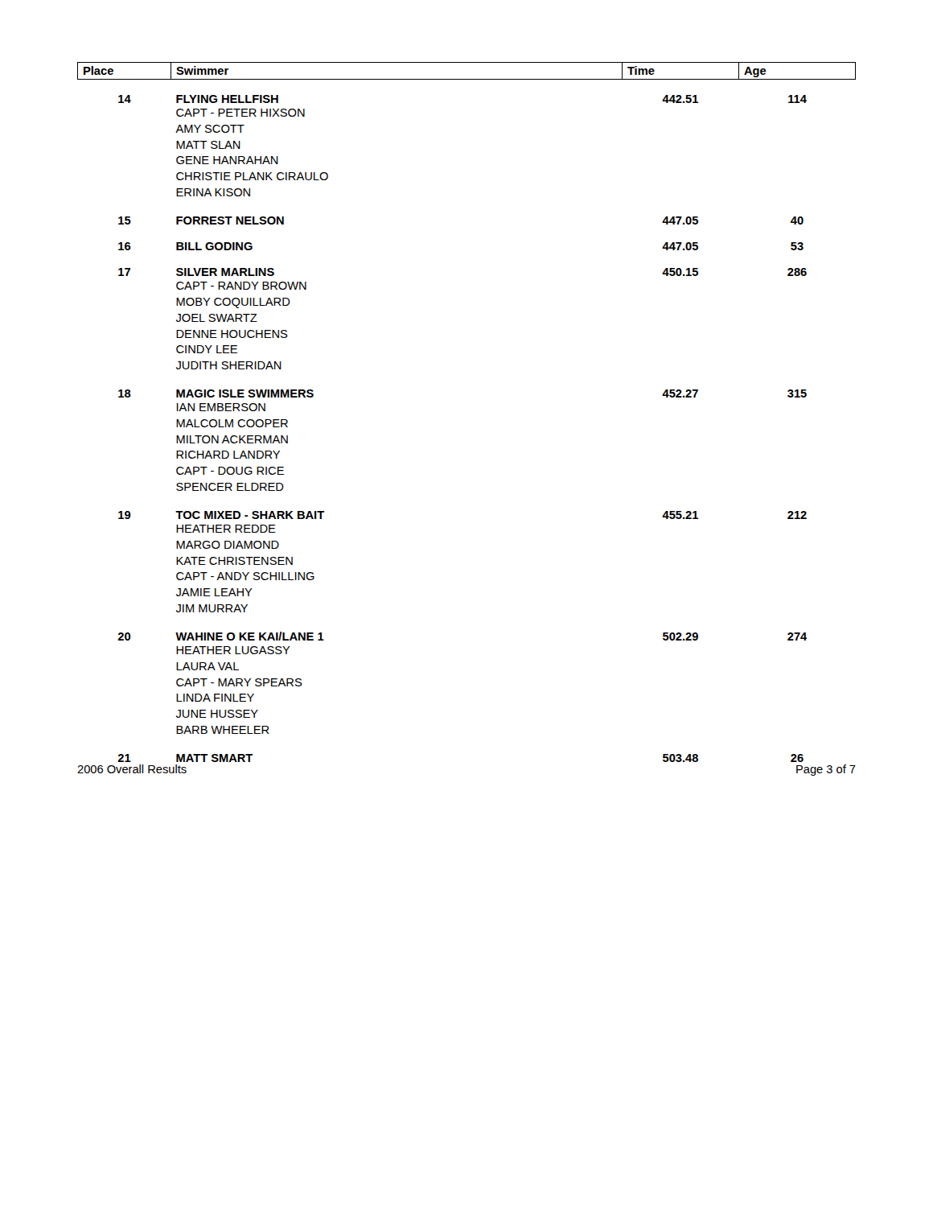| Place | Swimmer | Time | Age |
| --- | --- | --- | --- |
| 14 | FLYING HELLFISH CAPT - PETER HIXSON AMY SCOTT MATT SLAN GENE HANRAHAN CHRISTIE PLANK CIRAULO ERINA KISON | 442.51 | 114 |
| 15 | FORREST NELSON | 447.05 | 40 |
| 16 | BILL GODING | 447.05 | 53 |
| 17 | SILVER MARLINS CAPT - RANDY BROWN MOBY COQUILLARD JOEL SWARTZ DENNE HOUCHENS CINDY LEE JUDITH SHERIDAN | 450.15 | 286 |
| 18 | MAGIC ISLE SWIMMERS IAN EMBERSON MALCOLM COOPER MILTON ACKERMAN RICHARD LANDRY CAPT - DOUG RICE SPENCER ELDRED | 452.27 | 315 |
| 19 | TOC MIXED - SHARK BAIT HEATHER REDDE MARGO DIAMOND KATE CHRISTENSEN CAPT - ANDY SCHILLING JAMIE LEAHY JIM MURRAY | 455.21 | 212 |
| 20 | WAHINE O KE KAI/LANE 1 HEATHER LUGASSY LAURA VAL CAPT - MARY SPEARS LINDA FINLEY JUNE HUSSEY BARB WHEELER | 502.29 | 274 |
| 21 | MATT SMART | 503.48 | 26 |
2006 Overall Results Page 3 of 7